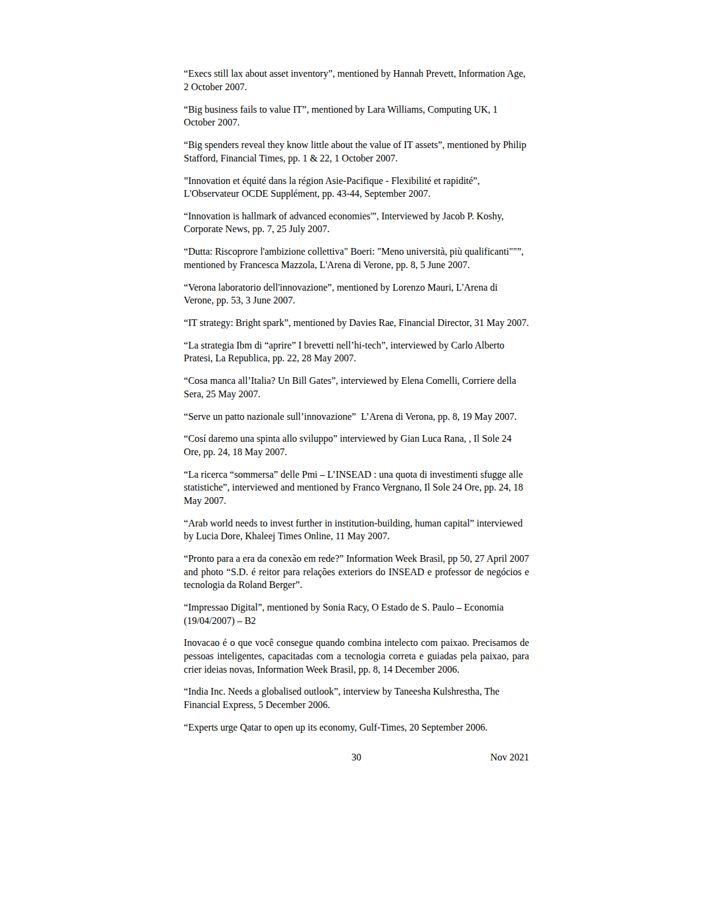“Execs still lax about asset inventory”, mentioned by Hannah Prevett, Information Age, 2 October 2007.
“Big business fails to value IT”, mentioned by Lara Williams, Computing UK, 1 October 2007.
“Big spenders reveal they know little about the value of IT assets”, mentioned by Philip Stafford, Financial Times, pp. 1 & 22, 1 October 2007.
”Innovation et équité dans la région Asie-Pacifique - Flexibilité et rapidité”, L'Observateur OCDE Supplément, pp. 43-44, September 2007.
“Innovation is hallmark of advanced economies'”, Interviewed by Jacob P. Koshy, Corporate News, pp. 7, 25 July 2007.
“Dutta: Riscoprore l'ambizione collettiva" Boeri: "Meno università, più qualificanti""”, mentioned by Francesca Mazzola, L'Arena di Verone, pp. 8, 5 June 2007.
“Verona laboratorio dell'innovazione”, mentioned by Lorenzo Mauri, L'Arena di Verone, pp. 53, 3 June 2007.
“IT strategy: Bright spark”, mentioned by Davies Rae, Financial Director, 31 May 2007.
“La strategia Ibm di “aprire” I brevetti nell’hi-tech”, interviewed by Carlo Alberto Pratesi, La Republica, pp. 22, 28 May 2007.
“Cosa manca all’Italia? Un Bill Gates”, interviewed by Elena Comelli, Corriere della Sera, 25 May 2007.
“Serve un patto nazionale sull’innovazione” L’Arena di Verona, pp. 8, 19 May 2007.
“Cosí daremo una spinta allo sviluppo” interviewed by Gian Luca Rana, , Il Sole 24 Ore, pp. 24, 18 May 2007.
“La ricerca “sommersa” delle Pmi – L’INSEAD : una quota di investimenti sfugge alle statistiche”, interviewed and mentioned by Franco Vergnano, Il Sole 24 Ore, pp. 24, 18 May 2007.
“Arab world needs to invest further in institution-building, human capital” interviewed by Lucia Dore, Khaleej Times Online, 11 May 2007.
“Pronto para a era da conexão em rede?” Information Week Brasil, pp 50, 27 April 2007 and photo “S.D. é reitor para relações exteriors do INSEAD e professor de negócios e tecnologia da Roland Berger”.
“Impressao Digital”, mentioned by Sonia Racy, O Estado de S. Paulo – Economia (19/04/2007) – B2
Inovacao é o que você consegue quando combina intelecto com paixao. Precisamos de pessoas inteligentes, capacitadas com a tecnologia correta e guiadas pela paixao, para crier ideias novas, Information Week Brasil, pp. 8, 14 December 2006.
“India Inc. Needs a globalised outlook”, interview by Taneesha Kulshrestha, The Financial Express, 5 December 2006.
“Experts urge Qatar to open up its economy, Gulf-Times, 20 September 2006.
30 Nov 2021